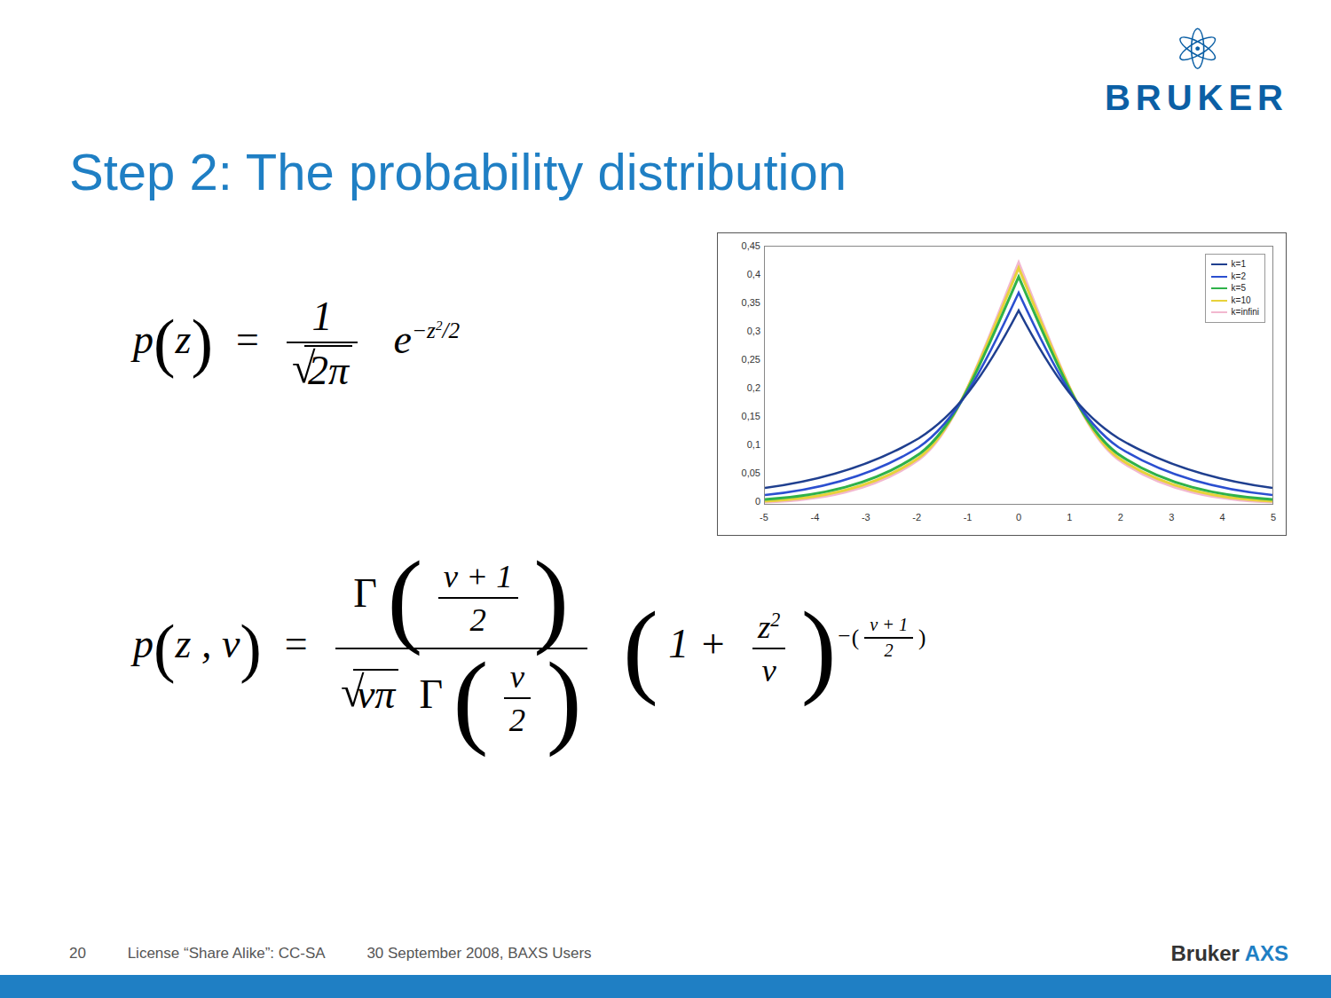⚛
BRUKER
Step 2: The probability distribution
0,45 0,4 0,35 0,3 0,25 0,2 0,15 0,1 0,05 0
k=1
k=2
k=5
k=10
k=infini
-5 -4 -3 -2 -1 0 1 2 3 4 5
p(z) = 1 2π e−z2/2
p(z , ν) = Γ ( ν + 1 2 ) νπ Γ ( ν 2 ) ( 1 + z2 ν )−(ν + 12)
20 License “Share Alike”: CC-SA 30 September 2008, BAXS Users
Bruker AXS